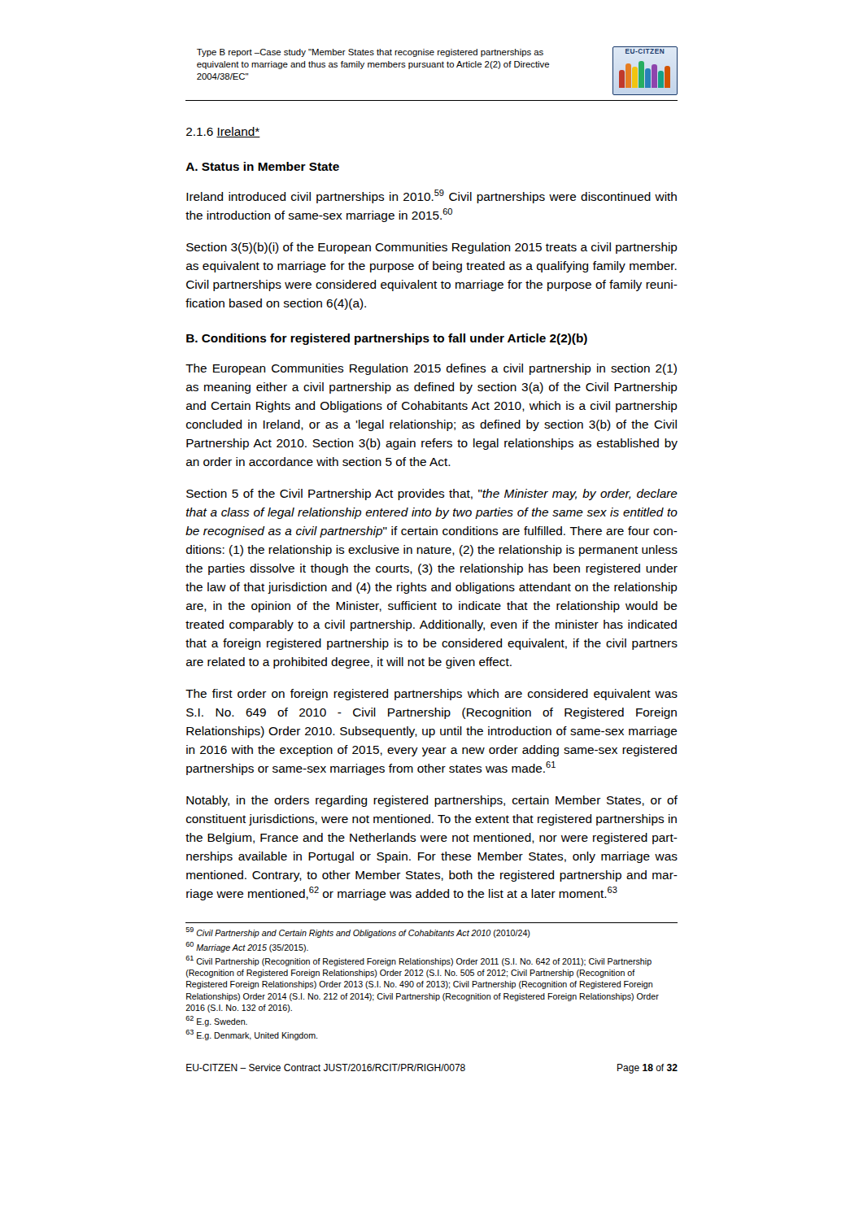Type B report –Case study "Member States that recognise registered partnerships as equivalent to marriage and thus as family members pursuant to Article 2(2) of Directive 2004/38/EC"
EU-CITZEN
2.1.6 Ireland*
A. Status in Member State
Ireland introduced civil partnerships in 2010.59 Civil partnerships were discontinued with the introduction of same-sex marriage in 2015.60
Section 3(5)(b)(i) of the European Communities Regulation 2015 treats a civil partnership as equivalent to marriage for the purpose of being treated as a qualifying family member. Civil partnerships were considered equivalent to marriage for the purpose of family reunification based on section 6(4)(a).
B. Conditions for registered partnerships to fall under Article 2(2)(b)
The European Communities Regulation 2015 defines a civil partnership in section 2(1) as meaning either a civil partnership as defined by section 3(a) of the Civil Partnership and Certain Rights and Obligations of Cohabitants Act 2010, which is a civil partnership concluded in Ireland, or as a 'legal relationship; as defined by section 3(b) of the Civil Partnership Act 2010. Section 3(b) again refers to legal relationships as established by an order in accordance with section 5 of the Act.
Section 5 of the Civil Partnership Act provides that, "the Minister may, by order, declare that a class of legal relationship entered into by two parties of the same sex is entitled to be recognised as a civil partnership" if certain conditions are fulfilled. There are four conditions: (1) the relationship is exclusive in nature, (2) the relationship is permanent unless the parties dissolve it though the courts, (3) the relationship has been registered under the law of that jurisdiction and (4) the rights and obligations attendant on the relationship are, in the opinion of the Minister, sufficient to indicate that the relationship would be treated comparably to a civil partnership. Additionally, even if the minister has indicated that a foreign registered partnership is to be considered equivalent, if the civil partners are related to a prohibited degree, it will not be given effect.
The first order on foreign registered partnerships which are considered equivalent was S.I. No. 649 of 2010 - Civil Partnership (Recognition of Registered Foreign Relationships) Order 2010. Subsequently, up until the introduction of same-sex marriage in 2016 with the exception of 2015, every year a new order adding same-sex registered partnerships or same-sex marriages from other states was made.61
Notably, in the orders regarding registered partnerships, certain Member States, or of constituent jurisdictions, were not mentioned. To the extent that registered partnerships in the Belgium, France and the Netherlands were not mentioned, nor were registered partnerships available in Portugal or Spain. For these Member States, only marriage was mentioned. Contrary, to other Member States, both the registered partnership and marriage were mentioned,62 or marriage was added to the list at a later moment.63
59 Civil Partnership and Certain Rights and Obligations of Cohabitants Act 2010 (2010/24)
60 Marriage Act 2015 (35/2015).
61 Civil Partnership (Recognition of Registered Foreign Relationships) Order 2011 (S.I. No. 642 of 2011); Civil Partnership (Recognition of Registered Foreign Relationships) Order 2012 (S.I. No. 505 of 2012; Civil Partnership (Recognition of Registered Foreign Relationships) Order 2013 (S.I. No. 490 of 2013); Civil Partnership (Recognition of Registered Foreign Relationships) Order 2014 (S.I. No. 212 of 2014); Civil Partnership (Recognition of Registered Foreign Relationships) Order 2016 (S.I. No. 132 of 2016).
62 E.g. Sweden.
63 E.g. Denmark, United Kingdom.
EU-CITZEN – Service Contract JUST/2016/RCIT/PR/RIGH/0078
Page 18 of 32